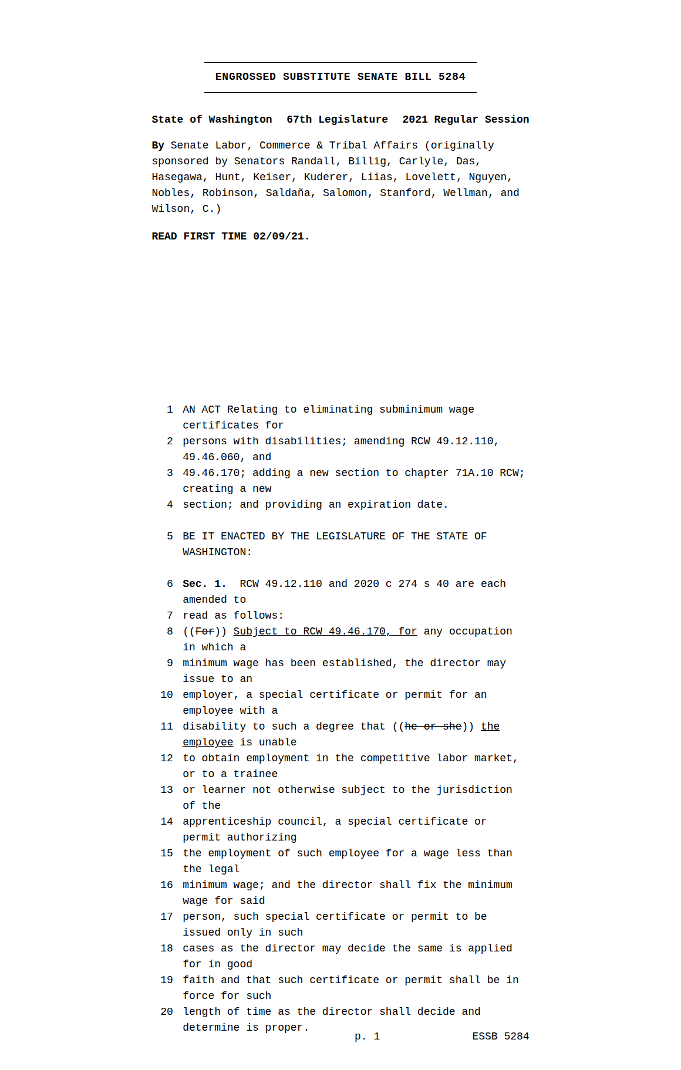ENGROSSED SUBSTITUTE SENATE BILL 5284
State of Washington 67th Legislature 2021 Regular Session
By Senate Labor, Commerce & Tribal Affairs (originally sponsored by Senators Randall, Billig, Carlyle, Das, Hasegawa, Hunt, Keiser, Kuderer, Liias, Lovelett, Nguyen, Nobles, Robinson, Saldaña, Salomon, Stanford, Wellman, and Wilson, C.)
READ FIRST TIME 02/09/21.
1 AN ACT Relating to eliminating subminimum wage certificates for
2persons with disabilities; amending RCW 49.12.110, 49.46.060, and
349.46.170; adding a new section to chapter 71A.10 RCW; creating a new
4section; and providing an expiration date.
5 BE IT ENACTED BY THE LEGISLATURE OF THE STATE OF WASHINGTON:
6 Sec. 1. RCW 49.12.110 and 2020 c 274 s 40 are each amended to
7read as follows:
8((For)) Subject to RCW 49.46.170, for any occupation in which a
9minimum wage has been established, the director may issue to an
10employer, a special certificate or permit for an employee with a
11disability to such a degree that ((he or she)) the employee is unable
12to obtain employment in the competitive labor market, or to a trainee
13or learner not otherwise subject to the jurisdiction of the
14apprenticeship council, a special certificate or permit authorizing
15the employment of such employee for a wage less than the legal
16minimum wage; and the director shall fix the minimum wage for said
17person, such special certificate or permit to be issued only in such
18cases as the director may decide the same is applied for in good
19faith and that such certificate or permit shall be in force for such
20length of time as the director shall decide and determine is proper.
p. 1 ESSB 5284